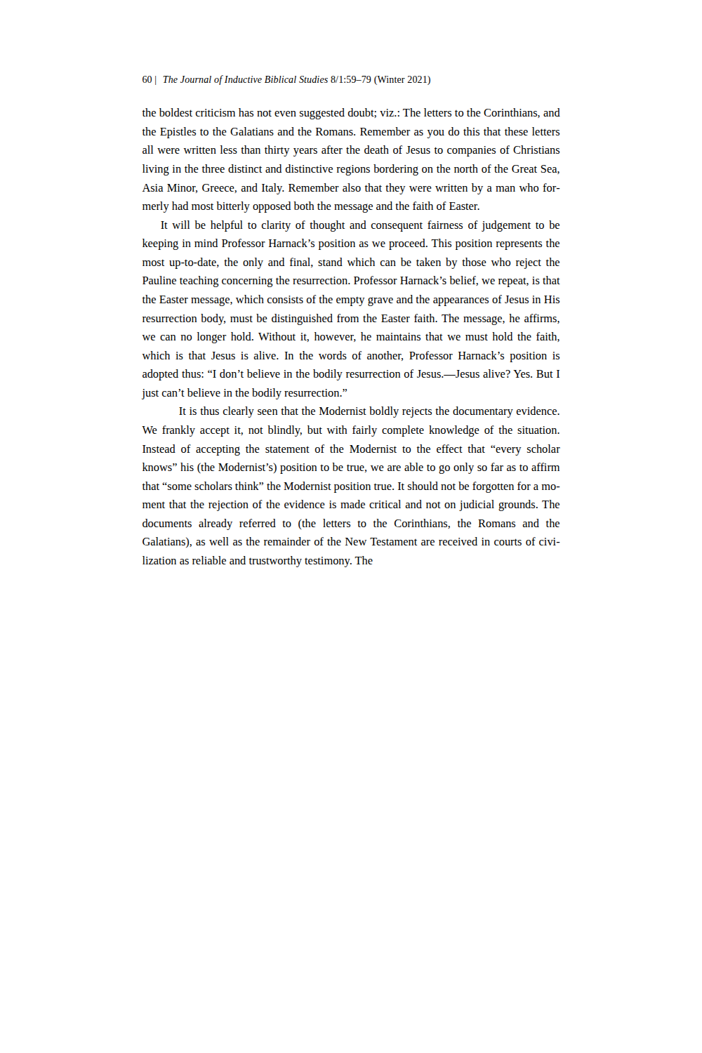60 | The Journal of Inductive Biblical Studies 8/1:59–79 (Winter 2021)
the boldest criticism has not even suggested doubt; viz.: The letters to the Corinthians, and the Epistles to the Galatians and the Romans. Remember as you do this that these letters all were written less than thirty years after the death of Jesus to companies of Christians living in the three distinct and distinctive regions bordering on the north of the Great Sea, Asia Minor, Greece, and Italy. Remember also that they were written by a man who formerly had most bitterly opposed both the message and the faith of Easter.
It will be helpful to clarity of thought and consequent fairness of judgement to be keeping in mind Professor Harnack’s position as we proceed. This position represents the most up-to-date, the only and final, stand which can be taken by those who reject the Pauline teaching concerning the resurrection. Professor Harnack’s belief, we repeat, is that the Easter message, which consists of the empty grave and the appearances of Jesus in His resurrection body, must be distinguished from the Easter faith. The message, he affirms, we can no longer hold. Without it, however, he maintains that we must hold the faith, which is that Jesus is alive. In the words of another, Professor Harnack’s position is adopted thus: “I don’t believe in the bodily resurrection of Jesus.—Jesus alive? Yes. But I just can’t believe in the bodily resurrection.”
It is thus clearly seen that the Modernist boldly rejects the documentary evidence. We frankly accept it, not blindly, but with fairly complete knowledge of the situation. Instead of accepting the statement of the Modernist to the effect that “every scholar knows” his (the Modernist’s) position to be true, we are able to go only so far as to affirm that “some scholars think” the Modernist position true. It should not be forgotten for a moment that the rejection of the evidence is made critical and not on judicial grounds. The documents already referred to (the letters to the Corinthians, the Romans and the Galatians), as well as the remainder of the New Testament are received in courts of civilization as reliable and trustworthy testimony. The